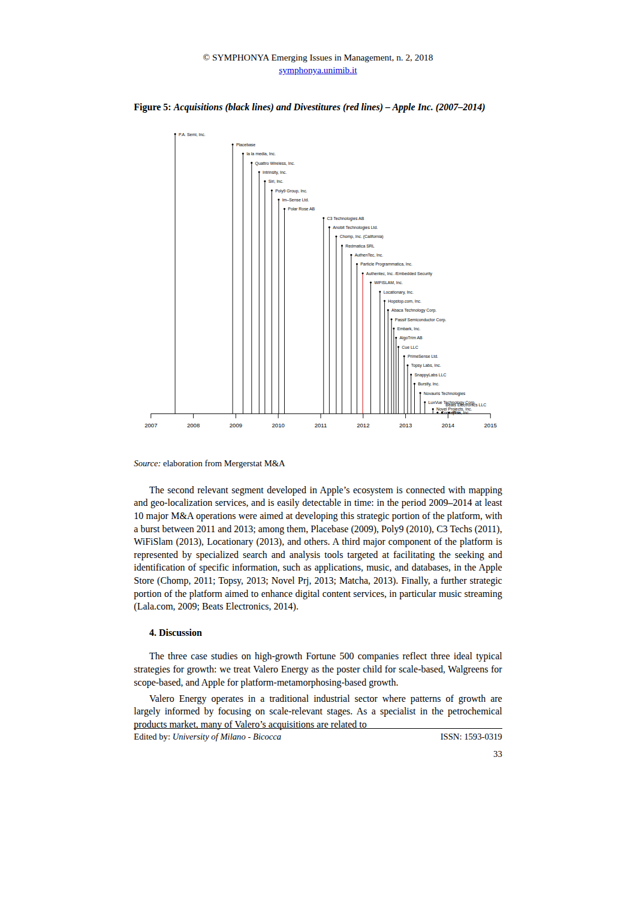© SYMPHONYA Emerging Issues in Management, n. 2, 2018
symphonya.unimib.it
Figure 5: Acquisitions (black lines) and Divestitures (red lines) – Apple Inc. (2007–2014)
2007 2008 2009 2010 2011 2012 2013 2014 2015 P.A. Semi, Inc. Placebase Ia la media, Inc. Quattro Wireless, Inc. Intrinsity, Inc. Siri, Inc. Poly9 Group, Inc. Im–Sense Ltd. Polar Rose AB C3 Technologies AB Anobit Technologies Ltd. Chomp, Inc. (California) Redmatica SRL AuthenTec, Inc. Particle Programmatica, Inc. Authentec, Inc. /Embedded Security WiFiSLAM, Inc. Locationary, Inc. Hopstop.com, Inc. Abaca Technology Corp. Passif Semiconductor Corp. Embark, Inc. AlgoTrim AB Cue LLC PrimeSense Ltd. Topsy Labs, Inc. SnappyLabs LLC Burstly, Inc. Novauris Technologies LuxVue Technology Corp. Novel Projects, Inc. Concept.io, Inc. Beats Electronics LLC Prss
Source: elaboration from Mergerstat M&A
The second relevant segment developed in Apple’s ecosystem is connected with mapping and geo-localization services, and is easily detectable in time: in the period 2009–2014 at least 10 major M&A operations were aimed at developing this strategic portion of the platform, with a burst between 2011 and 2013; among them, Placebase (2009), Poly9 (2010), C3 Techs (2011), WiFiSlam (2013), Locationary (2013), and others. A third major component of the platform is represented by specialized search and analysis tools targeted at facilitating the seeking and identification of specific information, such as applications, music, and databases, in the Apple Store (Chomp, 2011; Topsy, 2013; Novel Prj, 2013; Matcha, 2013). Finally, a further strategic portion of the platform aimed to enhance digital content services, in particular music streaming (Lala.com, 2009; Beats Electronics, 2014).
4. Discussion
The three case studies on high-growth Fortune 500 companies reflect three ideal typical strategies for growth: we treat Valero Energy as the poster child for scale-based, Walgreens for scope-based, and Apple for platform-metamorphosing-based growth.
Valero Energy operates in a traditional industrial sector where patterns of growth are largely informed by focusing on scale-relevant stages. As a specialist in the petrochemical products market, many of Valero’s acquisitions are related to
Edited by: University of Milano - Bicocca
ISSN: 1593-0319
33